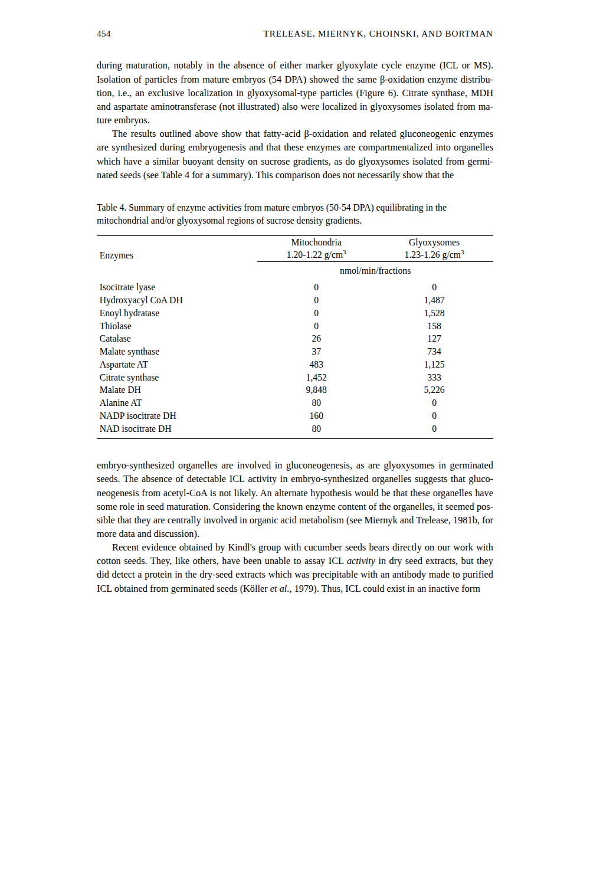454 Trelease, Miernyk, Choinski, and Bortman
during maturation, notably in the absence of either marker glyoxylate cycle enzyme (ICL or MS). Isolation of particles from mature embryos (54 DPA) showed the same β-oxidation enzyme distribution, i.e., an exclusive localization in glyoxysomal-type particles (Figure 6). Citrate synthase, MDH and aspartate aminotransferase (not illustrated) also were localized in glyoxysomes isolated from mature embryos.
The results outlined above show that fatty-acid β-oxidation and related gluconeogenic enzymes are synthesized during embryogenesis and that these enzymes are compartmentalized into organelles which have a similar buoyant density on sucrose gradients, as do glyoxysomes isolated from germinated seeds (see Table 4 for a summary). This comparison does not necessarily show that the
Table 4. Summary of enzyme activities from mature embryos (50-54 DPA) equilibrating in the mitochondrial and/or glyoxysomal regions of sucrose density gradients.
| Enzymes | Mitochondria | Glyoxysomes |
| --- | --- | --- |
| 1.20-1.22 g/cm 3 | 1.23-1.26 g/cm 3 |
| | nmol/min/fractions |
| Isocitrate lyase | 0 | 0 |
| Hydroxyacyl CoA DH | 0 | 1,487 |
| Enoyl hydratase | 0 | 1,528 |
| Thiolase | 0 | 158 |
| Catalase | 26 | 127 |
| Malate synthase | 37 | 734 |
| Aspartate AT | 483 | 1,125 |
| Citrate synthase | 1,452 | 333 |
| Malate DH | 9,848 | 5,226 |
| Alanine AT | 80 | 0 |
| NADP isocitrate DH | 160 | 0 |
| NAD isocitrate DH | 80 | 0 |
embryo-synthesized organelles are involved in gluconeogenesis, as are glyoxysomes in germinated seeds. The absence of detectable ICL activity in embryo-synthesized organelles suggests that gluconeogenesis from acetyl-CoA is not likely. An alternate hypothesis would be that these organelles have some role in seed maturation. Considering the known enzyme content of the organelles, it seemed possible that they are centrally involved in organic acid metabolism (see Miernyk and Trelease, 1981b, for more data and discussion).
Recent evidence obtained by Kindl's group with cucumber seeds bears directly on our work with cotton seeds. They, like others, have been unable to assay ICL activity in dry seed extracts, but they did detect a protein in the dry-seed extracts which was precipitable with an antibody made to purified ICL obtained from germinated seeds (Köller et al., 1979). Thus, ICL could exist in an inactive form